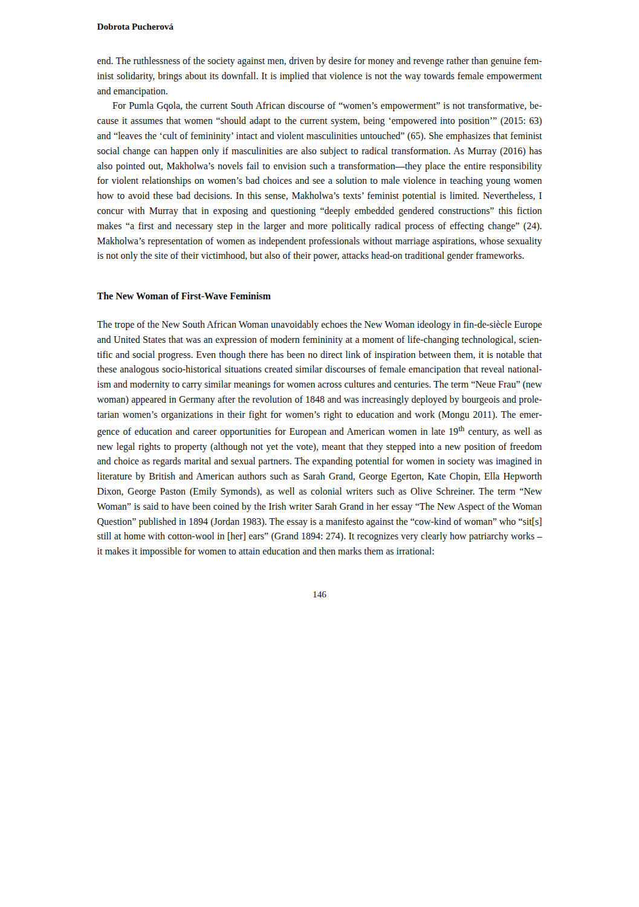Dobrota Pucherová
end. The ruthlessness of the society against men, driven by desire for money and revenge rather than genuine feminist solidarity, brings about its downfall. It is implied that violence is not the way towards female empowerment and emancipation.
For Pumla Gqola, the current South African discourse of “women’s empowerment” is not transformative, because it assumes that women “should adapt to the current system, being ‘empowered into position’” (2015: 63) and “leaves the ‘cult of femininity’ intact and violent masculinities untouched” (65). She emphasizes that feminist social change can happen only if masculinities are also subject to radical transformation. As Murray (2016) has also pointed out, Makholwa’s novels fail to envision such a transformation—they place the entire responsibility for violent relationships on women’s bad choices and see a solution to male violence in teaching young women how to avoid these bad decisions. In this sense, Makholwa’s texts’ feminist potential is limited. Nevertheless, I concur with Murray that in exposing and questioning “deeply embedded gendered constructions” this fiction makes “a first and necessary step in the larger and more politically radical process of effecting change” (24). Makholwa’s representation of women as independent professionals without marriage aspirations, whose sexuality is not only the site of their victimhood, but also of their power, attacks head-on traditional gender frameworks.
The New Woman of First-Wave Feminism
The trope of the New South African Woman unavoidably echoes the New Woman ideology in fin-de-siècle Europe and United States that was an expression of modern femininity at a moment of life-changing technological, scientific and social progress. Even though there has been no direct link of inspiration between them, it is notable that these analogous socio-historical situations created similar discourses of female emancipation that reveal nationalism and modernity to carry similar meanings for women across cultures and centuries. The term “Neue Frau” (new woman) appeared in Germany after the revolution of 1848 and was increasingly deployed by bourgeois and proletarian women’s organizations in their fight for women’s right to education and work (Mongu 2011). The emergence of education and career opportunities for European and American women in late 19th century, as well as new legal rights to property (although not yet the vote), meant that they stepped into a new position of freedom and choice as regards marital and sexual partners. The expanding potential for women in society was imagined in literature by British and American authors such as Sarah Grand, George Egerton, Kate Chopin, Ella Hepworth Dixon, George Paston (Emily Symonds), as well as colonial writers such as Olive Schreiner. The term “New Woman” is said to have been coined by the Irish writer Sarah Grand in her essay “The New Aspect of the Woman Question” published in 1894 (Jordan 1983). The essay is a manifesto against the “cow-kind of woman” who “sit[s] still at home with cotton-wool in [her] ears” (Grand 1894: 274). It recognizes very clearly how patriarchy works – it makes it impossible for women to attain education and then marks them as irrational:
146